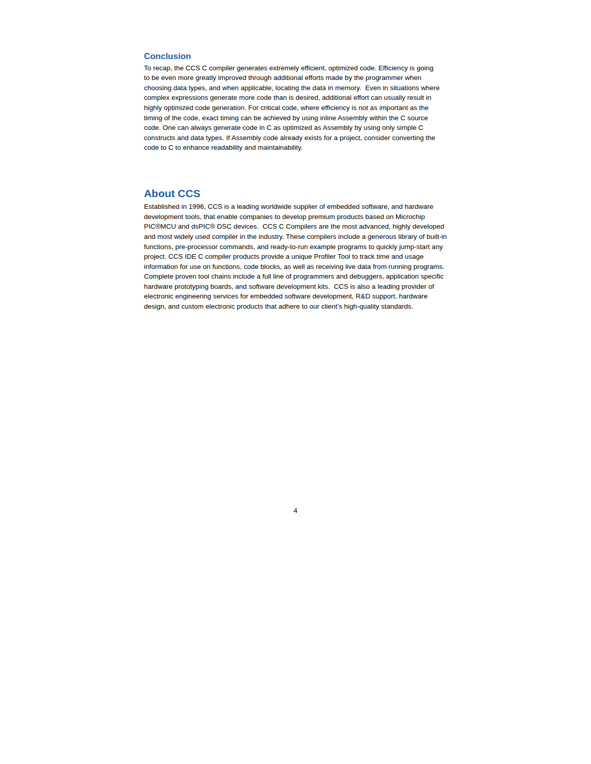Conclusion
To recap, the CCS C compiler generates extremely efficient, optimized code. Efficiency is going to be even more greatly improved through additional efforts made by the programmer when choosing data types, and when applicable, locating the data in memory. Even in situations where complex expressions generate more code than is desired, additional effort can usually result in highly optimized code generation. For critical code, where efficiency is not as important as the timing of the code, exact timing can be achieved by using inline Assembly within the C source code. One can always generate code in C as optimized as Assembly by using only simple C constructs and data types. If Assembly code already exists for a project, consider converting the code to C to enhance readability and maintainability.
About CCS
Established in 1996, CCS is a leading worldwide supplier of embedded software, and hardware development tools, that enable companies to develop premium products based on Microchip PIC®MCU and dsPIC® DSC devices. CCS C Compilers are the most advanced, highly developed and most widely used compiler in the industry. These compilers include a generous library of built-in functions, pre-processor commands, and ready-to-run example programs to quickly jump-start any project. CCS IDE C compiler products provide a unique Profiler Tool to track time and usage information for use on functions, code blocks, as well as receiving live data from running programs. Complete proven tool chains include a full line of programmers and debuggers, application specific hardware prototyping boards, and software development kits. CCS is also a leading provider of electronic engineering services for embedded software development, R&D support, hardware design, and custom electronic products that adhere to our client's high-quality standards.
4